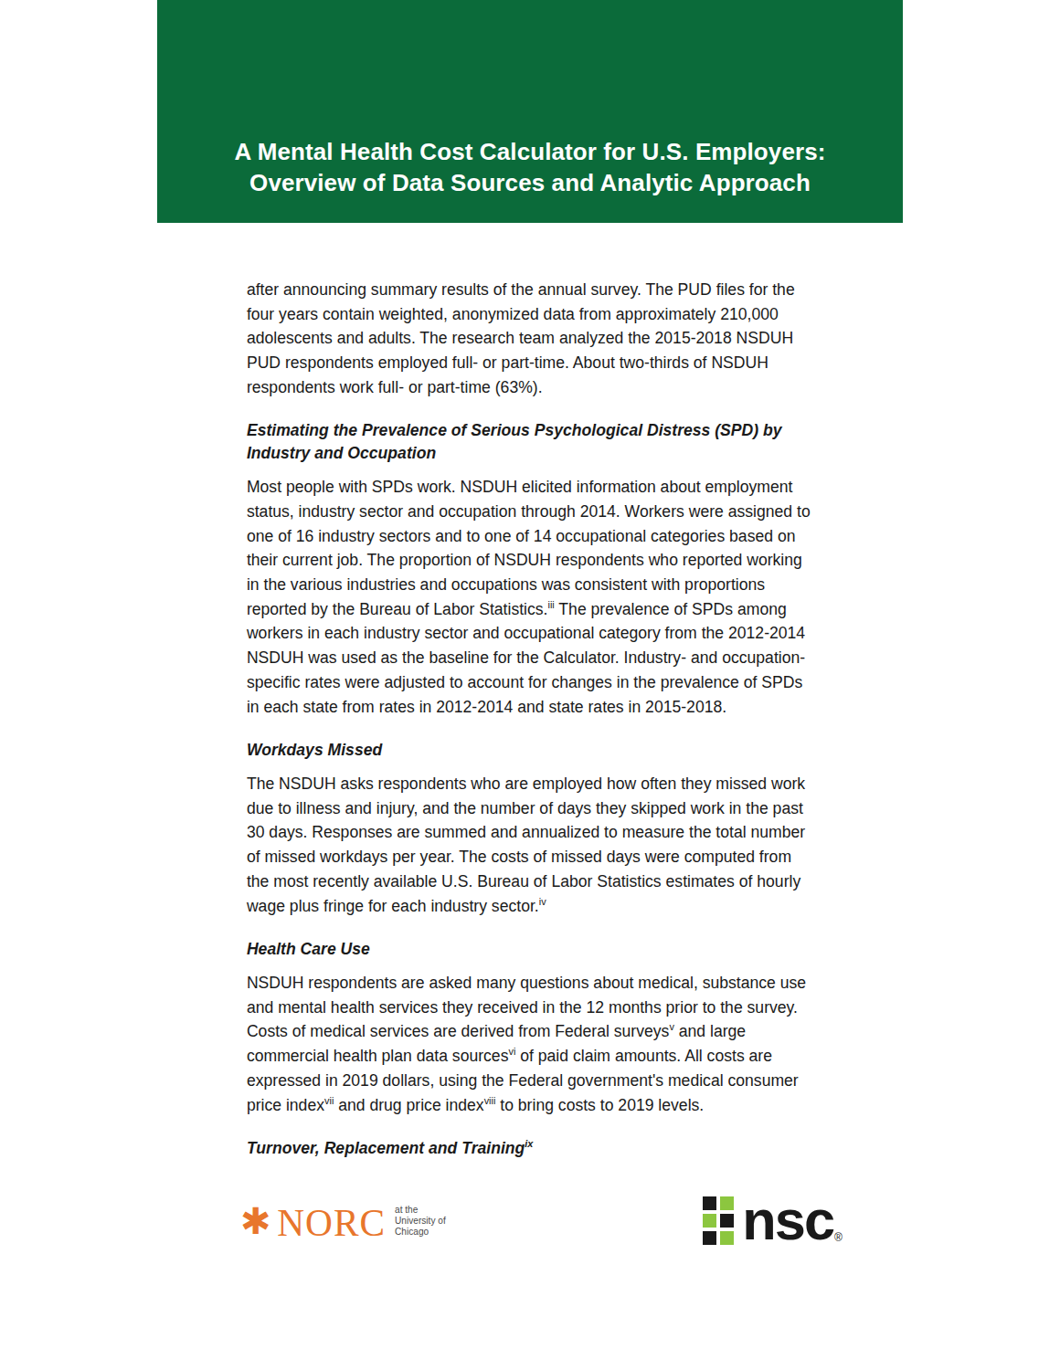A Mental Health Cost Calculator for U.S. Employers:
Overview of Data Sources and Analytic Approach
after announcing summary results of the annual survey. The PUD files for the four years contain weighted, anonymized data from approximately 210,000 adolescents and adults. The research team analyzed the 2015-2018 NSDUH PUD respondents employed full- or part-time. About two-thirds of NSDUH respondents work full- or part-time (63%).
Estimating the Prevalence of Serious Psychological Distress (SPD) by Industry and Occupation
Most people with SPDs work. NSDUH elicited information about employment status, industry sector and occupation through 2014. Workers were assigned to one of 16 industry sectors and to one of 14 occupational categories based on their current job. The proportion of NSDUH respondents who reported working in the various industries and occupations was consistent with proportions reported by the Bureau of Labor Statistics.iii The prevalence of SPDs among workers in each industry sector and occupational category from the 2012-2014 NSDUH was used as the baseline for the Calculator. Industry- and occupation-specific rates were adjusted to account for changes in the prevalence of SPDs in each state from rates in 2012-2014 and state rates in 2015-2018.
Workdays Missed
The NSDUH asks respondents who are employed how often they missed work due to illness and injury, and the number of days they skipped work in the past 30 days. Responses are summed and annualized to measure the total number of missed workdays per year. The costs of missed days were computed from the most recently available U.S. Bureau of Labor Statistics estimates of hourly wage plus fringe for each industry sector.iv
Health Care Use
NSDUH respondents are asked many questions about medical, substance use and mental health services they received in the 12 months prior to the survey. Costs of medical services are derived from Federal surveysv and large commercial health plan data sourcesvi of paid claim amounts. All costs are expressed in 2019 dollars, using the Federal government's medical consumer price indexvii and drug price indexviii to bring costs to 2019 levels.
Turnover, Replacement and Trainingix
✱ NORC at the
University of
Chicago
nsc®